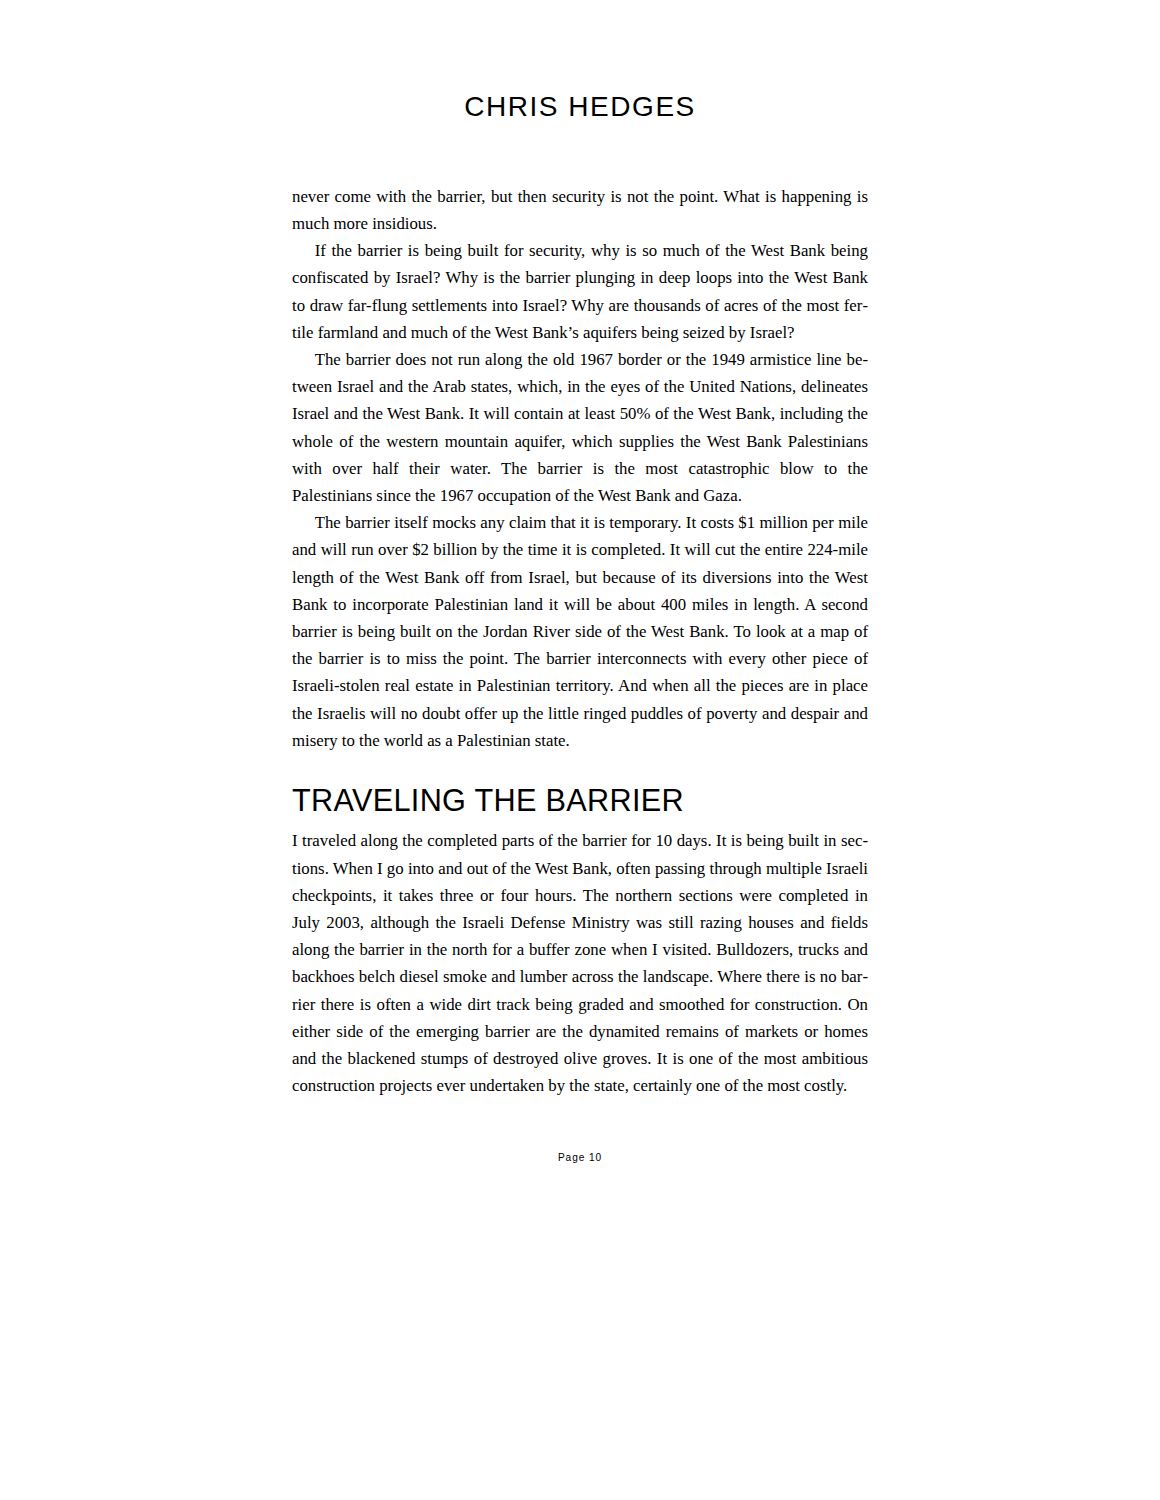Chris Hedges
never come with the barrier, but then security is not the point. What is happening is much more insidious.
If the barrier is being built for security, why is so much of the West Bank being confiscated by Israel? Why is the barrier plunging in deep loops into the West Bank to draw far-flung settlements into Israel? Why are thousands of acres of the most fertile farmland and much of the West Bank’s aquifers being seized by Israel?
The barrier does not run along the old 1967 border or the 1949 armistice line between Israel and the Arab states, which, in the eyes of the United Nations, delineates Israel and the West Bank. It will contain at least 50% of the West Bank, including the whole of the western mountain aquifer, which supplies the West Bank Palestinians with over half their water. The barrier is the most catastrophic blow to the Palestinians since the 1967 occupation of the West Bank and Gaza.
The barrier itself mocks any claim that it is temporary. It costs $1 million per mile and will run over $2 billion by the time it is completed. It will cut the entire 224-mile length of the West Bank off from Israel, but because of its diversions into the West Bank to incorporate Palestinian land it will be about 400 miles in length. A second barrier is being built on the Jordan River side of the West Bank. To look at a map of the barrier is to miss the point. The barrier interconnects with every other piece of Israeli-stolen real estate in Palestinian territory. And when all the pieces are in place the Israelis will no doubt offer up the little ringed puddles of poverty and despair and misery to the world as a Palestinian state.
Traveling the Barrier
I traveled along the completed parts of the barrier for 10 days. It is being built in sections. When I go into and out of the West Bank, often passing through multiple Israeli checkpoints, it takes three or four hours. The northern sections were completed in July 2003, although the Israeli Defense Ministry was still razing houses and fields along the barrier in the north for a buffer zone when I visited. Bulldozers, trucks and backhoes belch diesel smoke and lumber across the landscape. Where there is no barrier there is often a wide dirt track being graded and smoothed for construction. On either side of the emerging barrier are the dynamited remains of markets or homes and the blackened stumps of destroyed olive groves. It is one of the most ambitious construction projects ever undertaken by the state, certainly one of the most costly.
Page 10